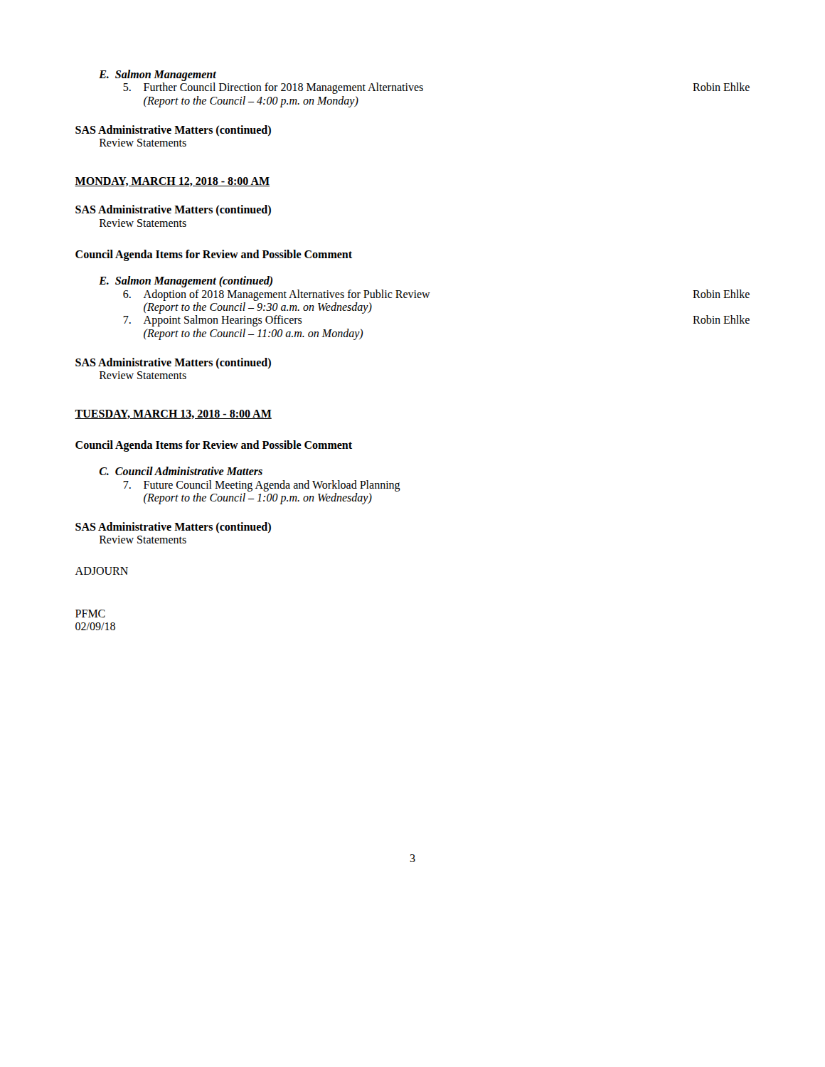E. Salmon Management
5. Further Council Direction for 2018 Management Alternatives
Robin Ehlke
(Report to the Council – 4:00 p.m. on Monday)
SAS Administrative Matters (continued)
Review Statements
MONDAY, MARCH 12, 2018 - 8:00 AM
SAS Administrative Matters (continued)
Review Statements
Council Agenda Items for Review and Possible Comment
E. Salmon Management (continued)
6. Adoption of 2018 Management Alternatives for Public Review
Robin Ehlke
(Report to the Council – 9:30 a.m. on Wednesday)
7. Appoint Salmon Hearings Officers
Robin Ehlke
(Report to the Council – 11:00 a.m. on Monday)
SAS Administrative Matters (continued)
Review Statements
TUESDAY, MARCH 13, 2018 - 8:00 AM
Council Agenda Items for Review and Possible Comment
C. Council Administrative Matters
7. Future Council Meeting Agenda and Workload Planning
(Report to the Council – 1:00 p.m. on Wednesday)
SAS Administrative Matters (continued)
Review Statements
ADJOURN
PFMC
02/09/18
3